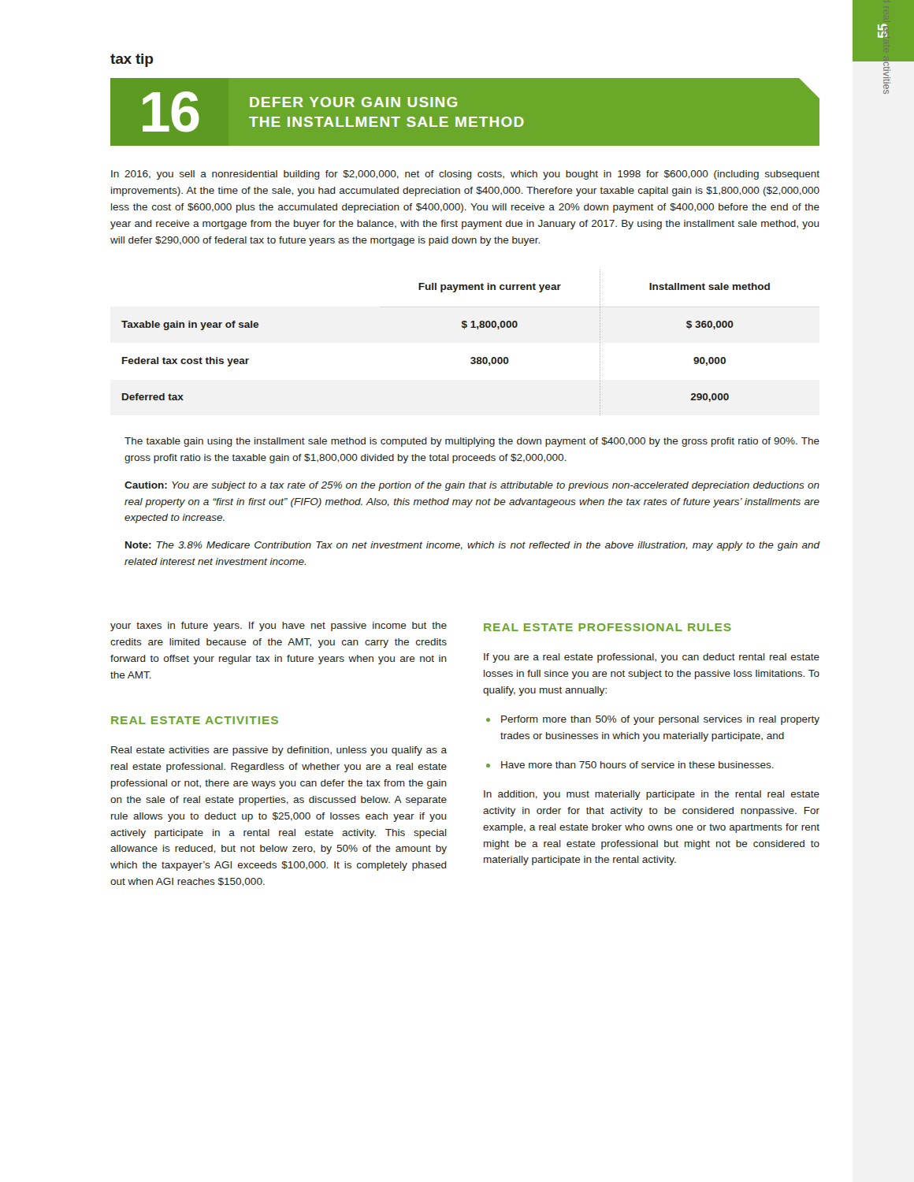55
passive and real estate activities
tax tip
16
DEFER YOUR GAIN USING
THE INSTALLMENT SALE METHOD
In 2016, you sell a nonresidential building for $2,000,000, net of closing costs, which you bought in 1998 for $600,000 (including subsequent improvements). At the time of the sale, you had accumulated depreciation of $400,000. Therefore your taxable capital gain is $1,800,000 ($2,000,000 less the cost of $600,000 plus the accumulated depreciation of $400,000). You will receive a 20% down payment of $400,000 before the end of the year and receive a mortgage from the buyer for the balance, with the first payment due in January of 2017. By using the installment sale method, you will defer $290,000 of federal tax to future years as the mortgage is paid down by the buyer.
| | Full payment in current year | Installment sale method |
| --- | --- | --- |
| Taxable gain in year of sale | $ 1,800,000 | $ 360,000 |
| Federal tax cost this year | 380,000 | 90,000 |
| Deferred tax | | 290,000 |
The taxable gain using the installment sale method is computed by multiplying the down payment of $400,000 by the gross profit ratio of 90%. The gross profit ratio is the taxable gain of $1,800,000 divided by the total proceeds of $2,000,000.
Caution: You are subject to a tax rate of 25% on the portion of the gain that is attributable to previous non-accelerated depreciation deductions on real property on a “first in first out” (FIFO) method. Also, this method may not be advantageous when the tax rates of future years’ installments are expected to increase.
Note: The 3.8% Medicare Contribution Tax on net investment income, which is not reflected in the above illustration, may apply to the gain and related interest net investment income.
your taxes in future years. If you have net passive income but the credits are limited because of the AMT, you can carry the credits forward to offset your regular tax in future years when you are not in the AMT.
REAL ESTATE ACTIVITIES
Real estate activities are passive by definition, unless you qualify as a real estate professional. Regardless of whether you are a real estate professional or not, there are ways you can defer the tax from the gain on the sale of real estate properties, as discussed below. A separate rule allows you to deduct up to $25,000 of losses each year if you actively participate in a rental real estate activity. This special allowance is reduced, but not below zero, by 50% of the amount by which the taxpayer’s AGI exceeds $100,000. It is completely phased out when AGI reaches $150,000.
REAL ESTATE PROFESSIONAL RULES
If you are a real estate professional, you can deduct rental real estate losses in full since you are not subject to the passive loss limitations. To qualify, you must annually:
Perform more than 50% of your personal services in real property trades or businesses in which you materially participate, and
Have more than 750 hours of service in these businesses.
In addition, you must materially participate in the rental real estate activity in order for that activity to be considered nonpassive. For example, a real estate broker who owns one or two apartments for rent might be a real estate professional but might not be considered to materially participate in the rental activity.